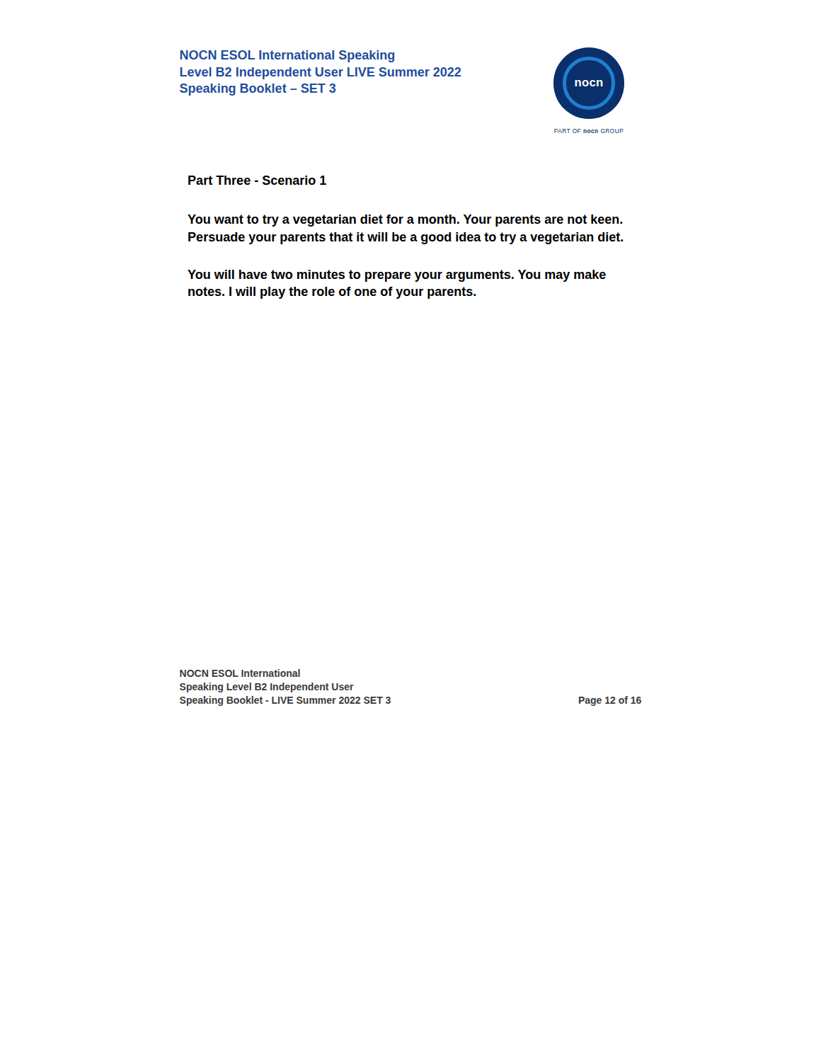NOCN ESOL International Speaking
Level B2 Independent User LIVE Summer 2022
Speaking Booklet – SET 3
nocn
PART OF nocn GROUP
Part Three - Scenario 1
You want to try a vegetarian diet for a month. Your parents are not keen. Persuade your parents that it will be a good idea to try a vegetarian diet.
You will have two minutes to prepare your arguments. You may make notes. I will play the role of one of your parents.
NOCN ESOL International
Speaking Level B2 Independent User
Speaking Booklet - LIVE Summer 2022 SET 3
Page 12 of 16